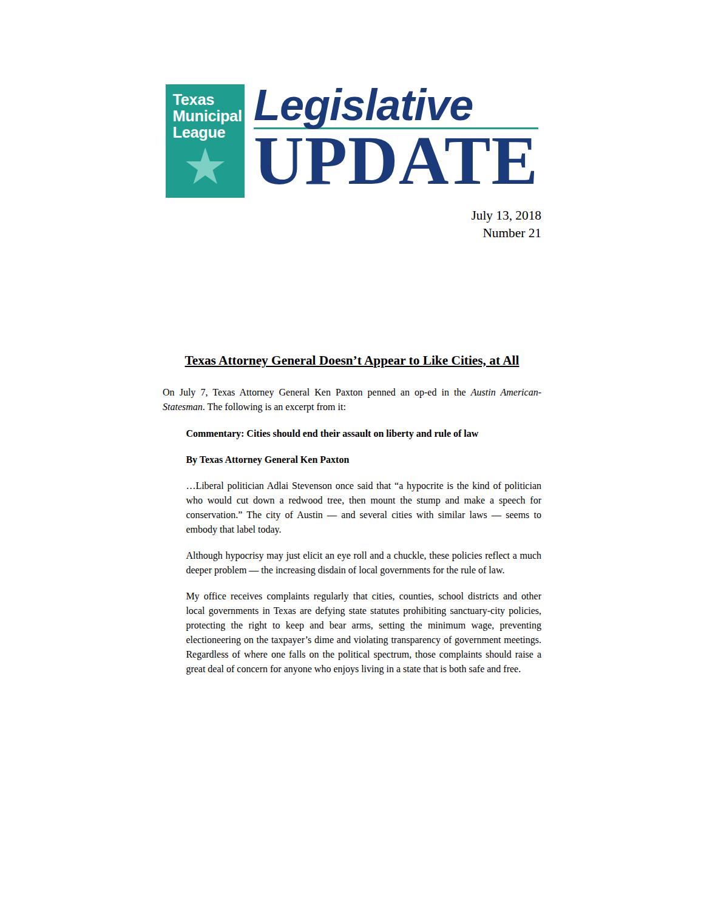Texas
Municipal
League
★
Legislative
UPDATE
July 13, 2018
Number 21
Texas Attorney General Doesn’t Appear to Like Cities, at All
On July 7, Texas Attorney General Ken Paxton penned an op-ed in the Austin American-Statesman. The following is an excerpt from it:
Commentary: Cities should end their assault on liberty and rule of law
By Texas Attorney General Ken Paxton
…Liberal politician Adlai Stevenson once said that “a hypocrite is the kind of politician who would cut down a redwood tree, then mount the stump and make a speech for conservation.” The city of Austin — and several cities with similar laws — seems to embody that label today.
Although hypocrisy may just elicit an eye roll and a chuckle, these policies reflect a much deeper problem — the increasing disdain of local governments for the rule of law.
My office receives complaints regularly that cities, counties, school districts and other local governments in Texas are defying state statutes prohibiting sanctuary-city policies, protecting the right to keep and bear arms, setting the minimum wage, preventing electioneering on the taxpayer’s dime and violating transparency of government meetings. Regardless of where one falls on the political spectrum, those complaints should raise a great deal of concern for anyone who enjoys living in a state that is both safe and free.